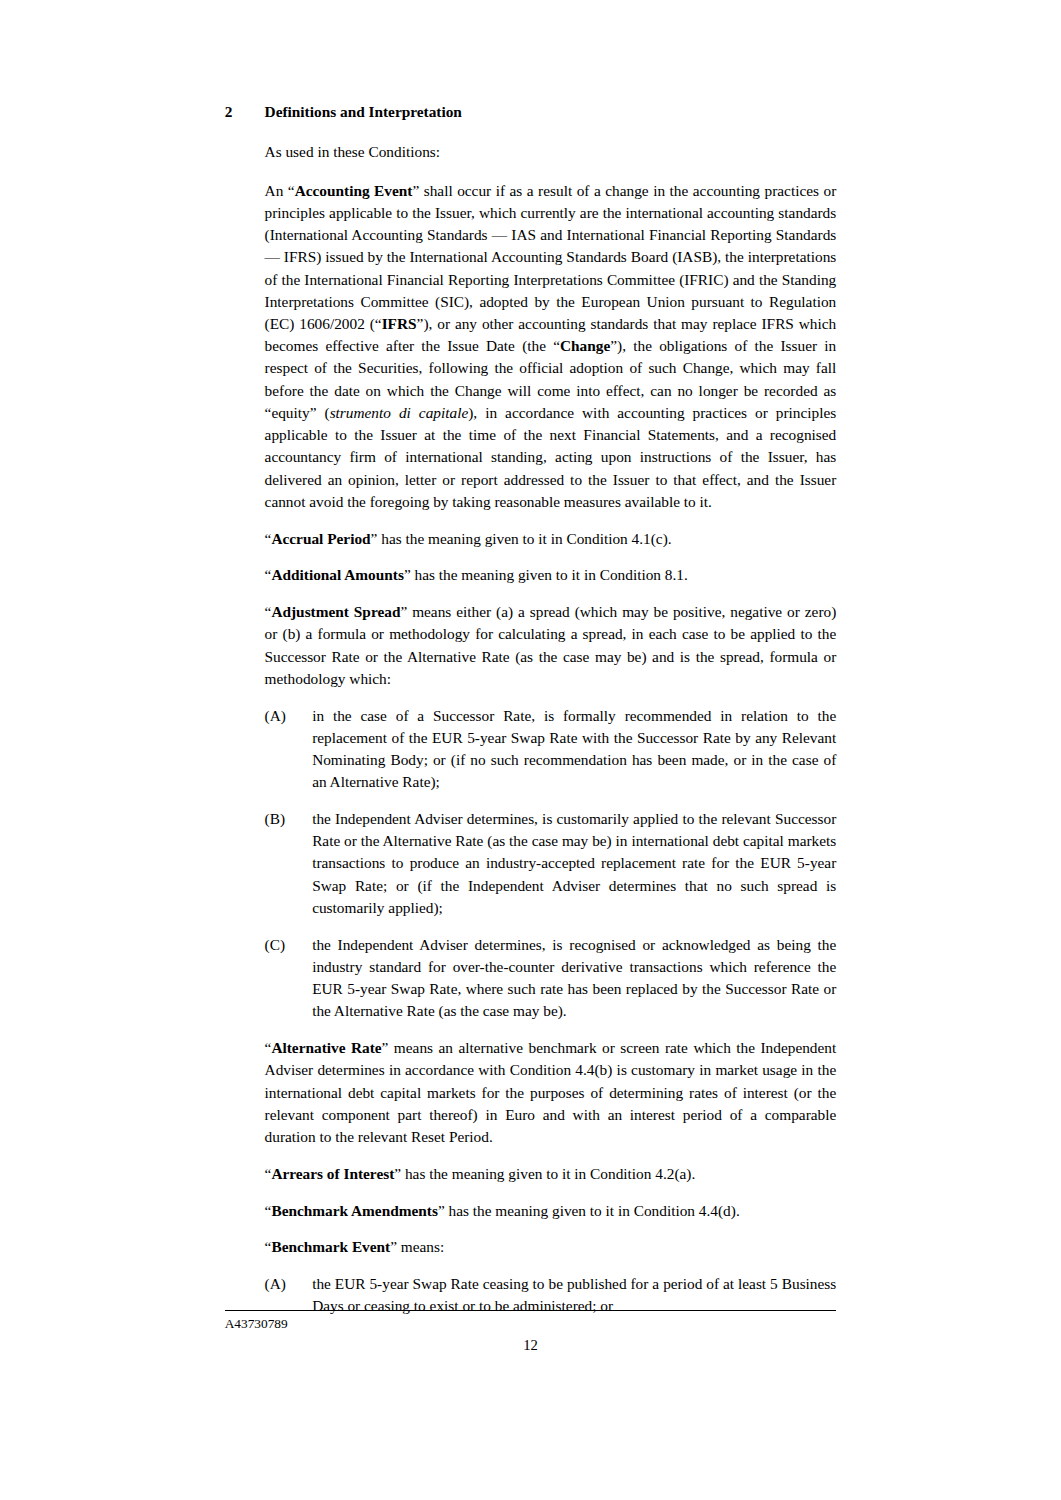2
Definitions and Interpretation
As used in these Conditions:
An “Accounting Event” shall occur if as a result of a change in the accounting practices or principles applicable to the Issuer, which currently are the international accounting standards (International Accounting Standards — IAS and International Financial Reporting Standards — IFRS) issued by the International Accounting Standards Board (IASB), the interpretations of the International Financial Reporting Interpretations Committee (IFRIC) and the Standing Interpretations Committee (SIC), adopted by the European Union pursuant to Regulation (EC) 1606/2002 (“IFRS”), or any other accounting standards that may replace IFRS which becomes effective after the Issue Date (the “Change”), the obligations of the Issuer in respect of the Securities, following the official adoption of such Change, which may fall before the date on which the Change will come into effect, can no longer be recorded as “equity” (strumento di capitale), in accordance with accounting practices or principles applicable to the Issuer at the time of the next Financial Statements, and a recognised accountancy firm of international standing, acting upon instructions of the Issuer, has delivered an opinion, letter or report addressed to the Issuer to that effect, and the Issuer cannot avoid the foregoing by taking reasonable measures available to it.
“Accrual Period” has the meaning given to it in Condition 4.1(c).
“Additional Amounts” has the meaning given to it in Condition 8.1.
“Adjustment Spread” means either (a) a spread (which may be positive, negative or zero) or (b) a formula or methodology for calculating a spread, in each case to be applied to the Successor Rate or the Alternative Rate (as the case may be) and is the spread, formula or methodology which:
(A)
in the case of a Successor Rate, is formally recommended in relation to the replacement of the EUR 5-year Swap Rate with the Successor Rate by any Relevant Nominating Body; or (if no such recommendation has been made, or in the case of an Alternative Rate);
(B)
the Independent Adviser determines, is customarily applied to the relevant Successor Rate or the Alternative Rate (as the case may be) in international debt capital markets transactions to produce an industry-accepted replacement rate for the EUR 5-year Swap Rate; or (if the Independent Adviser determines that no such spread is customarily applied);
(C)
the Independent Adviser determines, is recognised or acknowledged as being the industry standard for over-the-counter derivative transactions which reference the EUR 5-year Swap Rate, where such rate has been replaced by the Successor Rate or the Alternative Rate (as the case may be).
“Alternative Rate” means an alternative benchmark or screen rate which the Independent Adviser determines in accordance with Condition 4.4(b) is customary in market usage in the international debt capital markets for the purposes of determining rates of interest (or the relevant component part thereof) in Euro and with an interest period of a comparable duration to the relevant Reset Period.
“Arrears of Interest” has the meaning given to it in Condition 4.2(a).
“Benchmark Amendments” has the meaning given to it in Condition 4.4(d).
“Benchmark Event” means:
(A)
the EUR 5-year Swap Rate ceasing to be published for a period of at least 5 Business Days or ceasing to exist or to be administered; or
A43730789
12